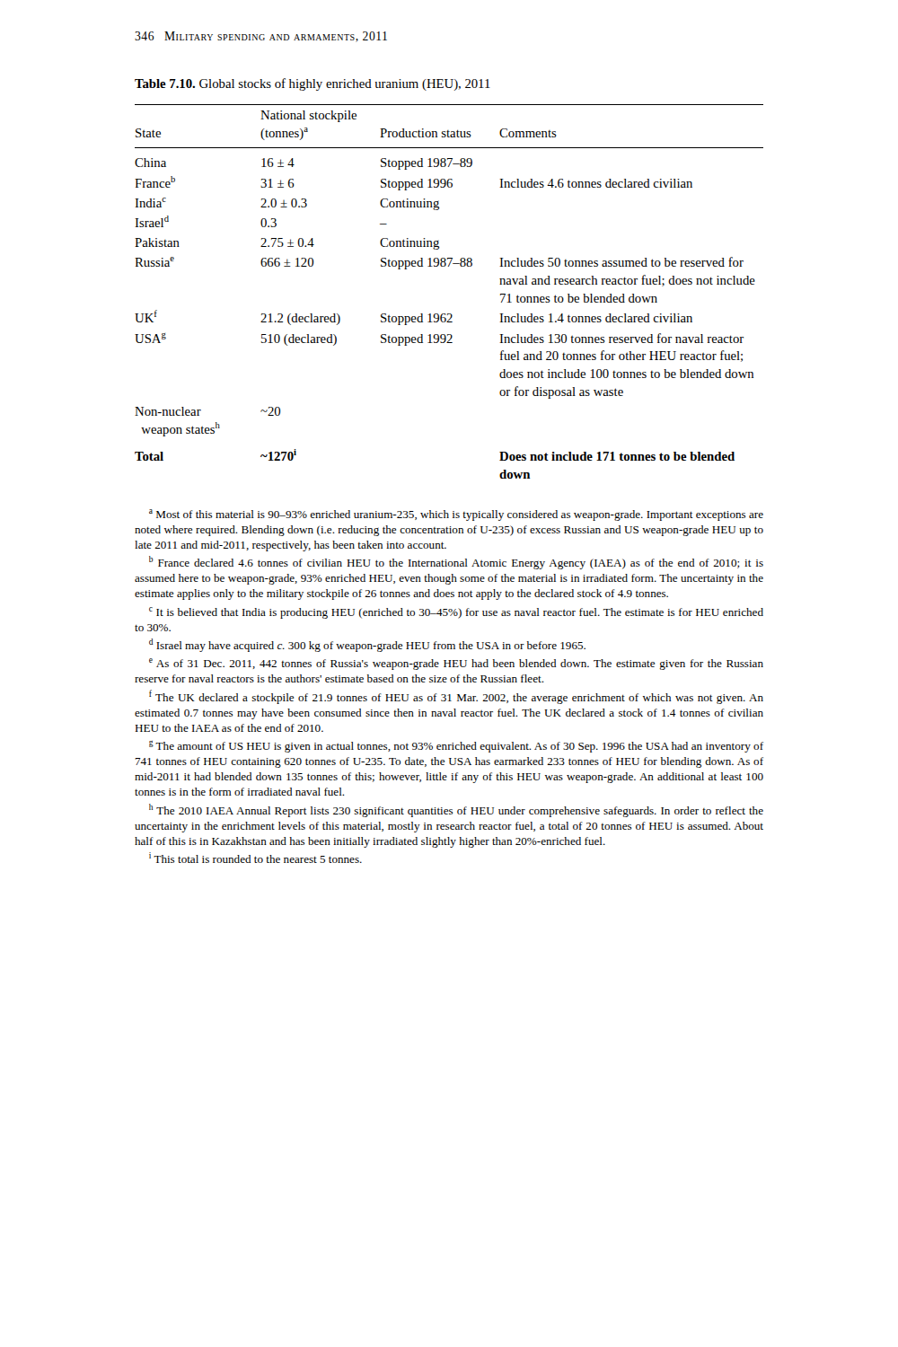346 Military spending and armaments, 2011
Table 7.10. Global stocks of highly enriched uranium (HEU), 2011
| State | National stockpile (tonnes) a | Production status | Comments |
| --- | --- | --- | --- |
| China | 16 ± 4 | Stopped 1987–89 | |
| France b | 31 ± 6 | Stopped 1996 | Includes 4.6 tonnes declared civilian |
| India c | 2.0 ± 0.3 | Continuing | |
| Israel d | 0.3 | – | |
| Pakistan | 2.75 ± 0.4 | Continuing | |
| Russia e | 666 ± 120 | Stopped 1987–88 | Includes 50 tonnes assumed to be reserved for naval and research reactor fuel; does not include 71 tonnes to be blended down |
| UK f | 21.2 (declared) | Stopped 1962 | Includes 1.4 tonnes declared civilian |
| USA g | 510 (declared) | Stopped 1992 | Includes 130 tonnes reserved for naval reactor fuel and 20 tonnes for other HEU reactor fuel; does not include 100 tonnes to be blended down or for disposal as waste |
| Non-nuclear weapon states h | ~20 | | |
| Total | ~1270 i | | Does not include 171 tonnes to be blended down |
a Most of this material is 90–93% enriched uranium-235, which is typically considered as weapon-grade. Important exceptions are noted where required. Blending down (i.e. reducing the concentration of U-235) of excess Russian and US weapon-grade HEU up to late 2011 and mid-2011, respectively, has been taken into account.
b France declared 4.6 tonnes of civilian HEU to the International Atomic Energy Agency (IAEA) as of the end of 2010; it is assumed here to be weapon-grade, 93% enriched HEU, even though some of the material is in irradiated form. The uncertainty in the estimate applies only to the military stockpile of 26 tonnes and does not apply to the declared stock of 4.9 tonnes.
c It is believed that India is producing HEU (enriched to 30–45%) for use as naval reactor fuel. The estimate is for HEU enriched to 30%.
d Israel may have acquired c. 300 kg of weapon-grade HEU from the USA in or before 1965.
e As of 31 Dec. 2011, 442 tonnes of Russia's weapon-grade HEU had been blended down. The estimate given for the Russian reserve for naval reactors is the authors' estimate based on the size of the Russian fleet.
f The UK declared a stockpile of 21.9 tonnes of HEU as of 31 Mar. 2002, the average enrichment of which was not given. An estimated 0.7 tonnes may have been consumed since then in naval reactor fuel. The UK declared a stock of 1.4 tonnes of civilian HEU to the IAEA as of the end of 2010.
g The amount of US HEU is given in actual tonnes, not 93% enriched equivalent. As of 30 Sep. 1996 the USA had an inventory of 741 tonnes of HEU containing 620 tonnes of U-235. To date, the USA has earmarked 233 tonnes of HEU for blending down. As of mid-2011 it had blended down 135 tonnes of this; however, little if any of this HEU was weapon-grade. An additional at least 100 tonnes is in the form of irradiated naval fuel.
h The 2010 IAEA Annual Report lists 230 significant quantities of HEU under comprehensive safeguards. In order to reflect the uncertainty in the enrichment levels of this material, mostly in research reactor fuel, a total of 20 tonnes of HEU is assumed. About half of this is in Kazakhstan and has been initially irradiated slightly higher than 20%-enriched fuel.
i This total is rounded to the nearest 5 tonnes.